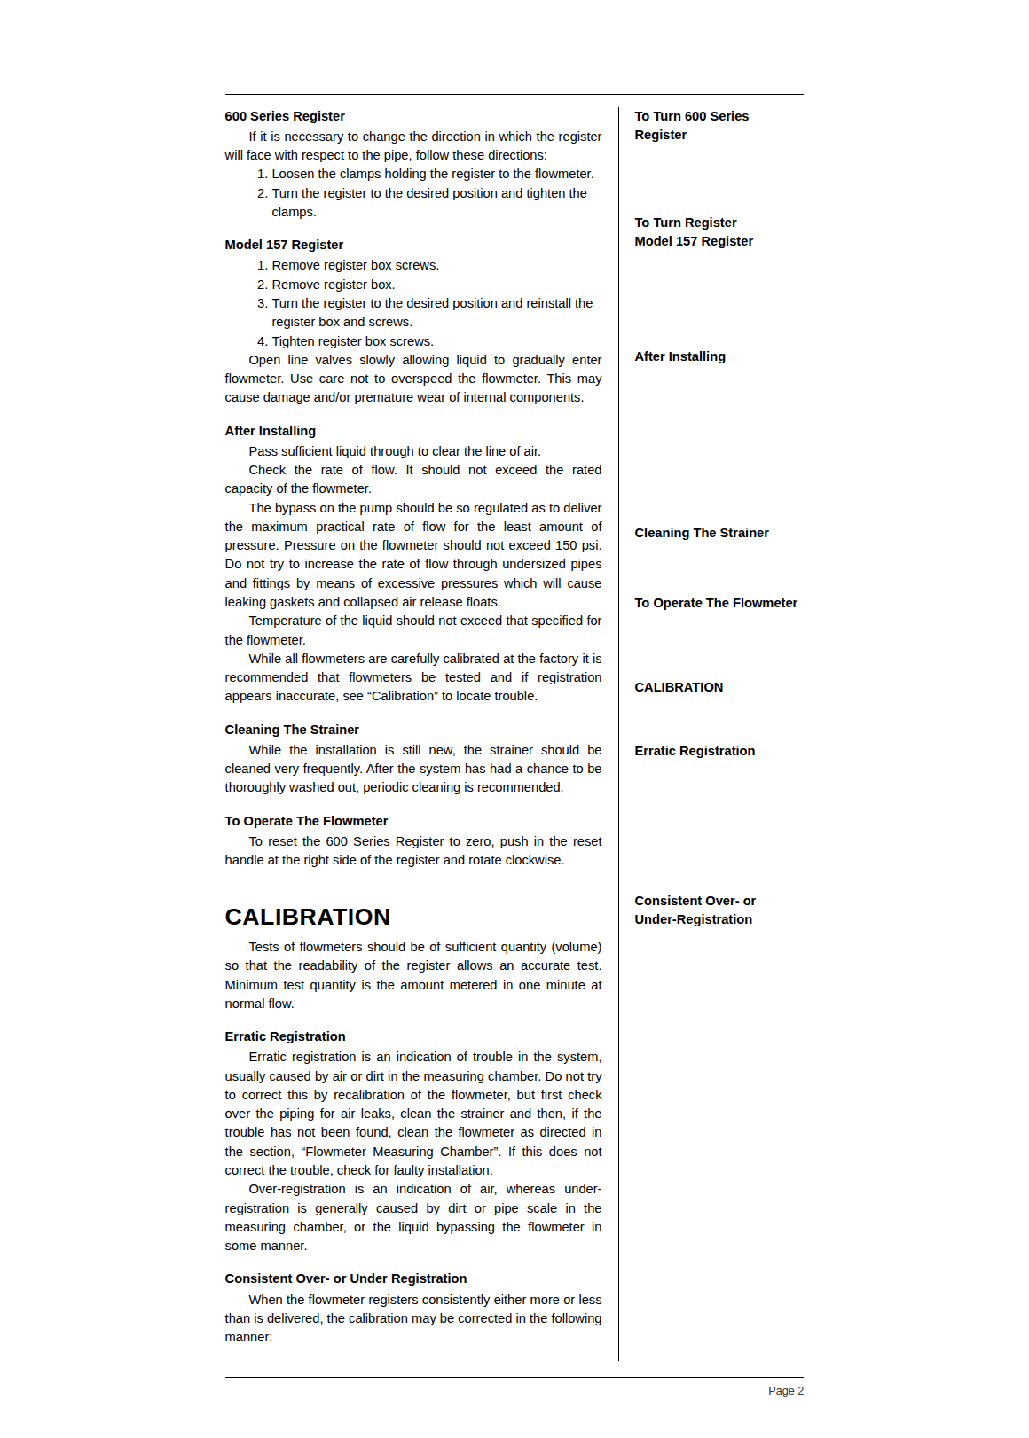600 Series Register
If it is necessary to change the direction in which the register will face with respect to the pipe, follow these directions:
Loosen the clamps holding the register to the flowmeter.
Turn the register to the desired position and tighten the clamps.
Model 157 Register
Remove register box screws.
Remove register box.
Turn the register to the desired position and reinstall the register box and screws.
Tighten register box screws.
Open line valves slowly allowing liquid to gradually enter flowmeter. Use care not to overspeed the flowmeter. This may cause damage and/or premature wear of internal components.
After Installing
Pass sufficient liquid through to clear the line of air.
Check the rate of flow. It should not exceed the rated capacity of the flowmeter.
The bypass on the pump should be so regulated as to deliver the maximum practical rate of flow for the least amount of pressure. Pressure on the flowmeter should not exceed 150 psi. Do not try to increase the rate of flow through undersized pipes and fittings by means of excessive pressures which will cause leaking gaskets and collapsed air release floats.
Temperature of the liquid should not exceed that specified for the flowmeter.
While all flowmeters are carefully calibrated at the factory it is recommended that flowmeters be tested and if registration appears inaccurate, see “Calibration” to locate trouble.
Cleaning The Strainer
While the installation is still new, the strainer should be cleaned very frequently. After the system has had a chance to be thoroughly washed out, periodic cleaning is recommended.
To Operate The Flowmeter
To reset the 600 Series Register to zero, push in the reset handle at the right side of the register and rotate clockwise.
CALIBRATION
Tests of flowmeters should be of sufficient quantity (volume) so that the readability of the register allows an accurate test. Minimum test quantity is the amount metered in one minute at normal flow.
Erratic Registration
Erratic registration is an indication of trouble in the system, usually caused by air or dirt in the measuring chamber. Do not try to correct this by recalibration of the flowmeter, but first check over the piping for air leaks, clean the strainer and then, if the trouble has not been found, clean the flowmeter as directed in the section, “Flowmeter Measuring Chamber”. If this does not correct the trouble, check for faulty installation.
Over-registration is an indication of air, whereas under-registration is generally caused by dirt or pipe scale in the measuring chamber, or the liquid bypassing the flowmeter in some manner.
Consistent Over- or Under Registration
When the flowmeter registers consistently either more or less than is delivered, the calibration may be corrected in the following manner:
To Turn 600 Series
Register
To Turn Register
Model 157 Register
After Installing
Cleaning The Strainer
To Operate The Flowmeter
CALIBRATION
Erratic Registration
Consistent Over- or
Under-Registration
Page 2